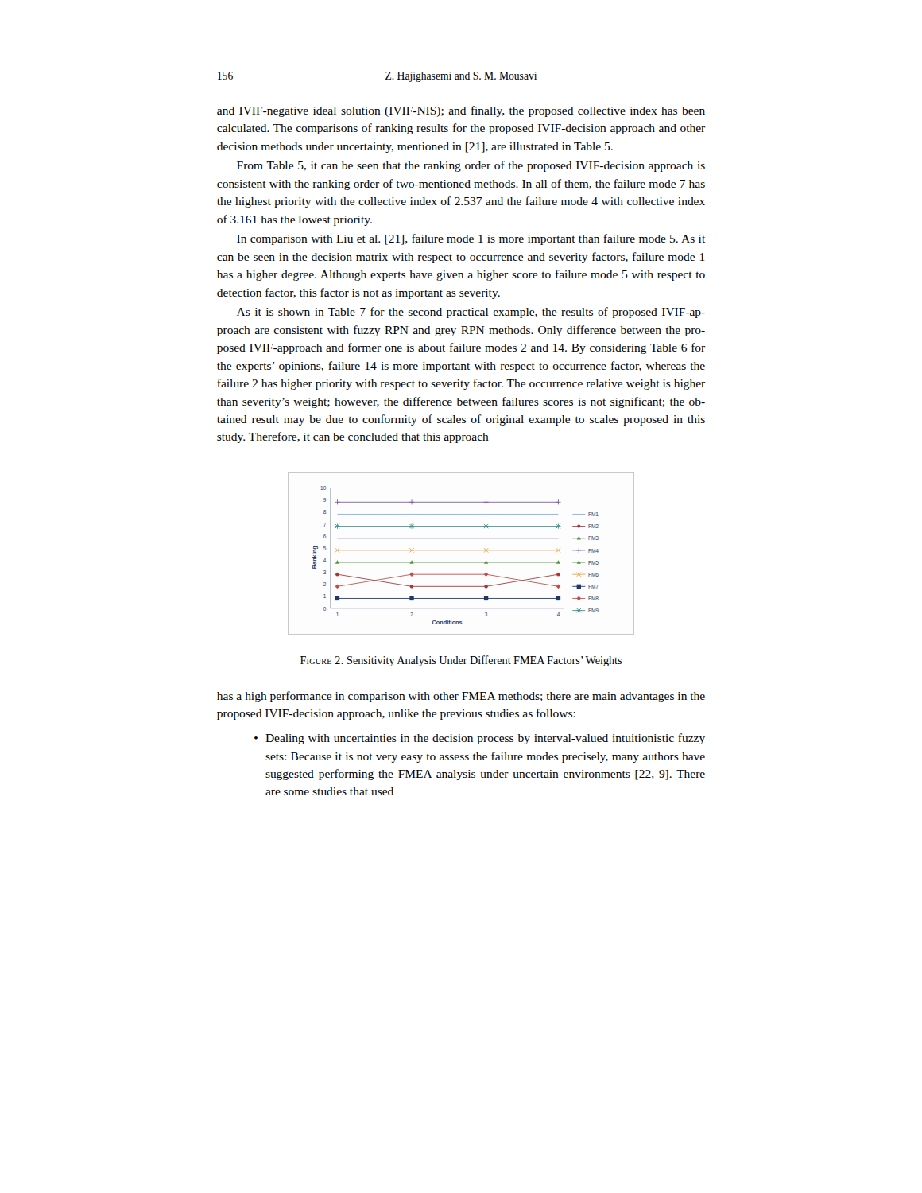156
Z. Hajighasemi and S. M. Mousavi
and IVIF-negative ideal solution (IVIF-NIS); and finally, the proposed collective index has been calculated. The comparisons of ranking results for the proposed IVIF-decision approach and other decision methods under uncertainty, mentioned in [21], are illustrated in Table 5.
From Table 5, it can be seen that the ranking order of the proposed IVIF-decision approach is consistent with the ranking order of two-mentioned methods. In all of them, the failure mode 7 has the highest priority with the collective index of 2.537 and the failure mode 4 with collective index of 3.161 has the lowest priority.
In comparison with Liu et al. [21], failure mode 1 is more important than failure mode 5. As it can be seen in the decision matrix with respect to occurrence and severity factors, failure mode 1 has a higher degree. Although experts have given a higher score to failure mode 5 with respect to detection factor, this factor is not as important as severity.
As it is shown in Table 7 for the second practical example, the results of proposed IVIF-approach are consistent with fuzzy RPN and grey RPN methods. Only difference between the proposed IVIF-approach and former one is about failure modes 2 and 14. By considering Table 6 for the experts’ opinions, failure 14 is more important with respect to occurrence factor, whereas the failure 2 has higher priority with respect to severity factor. The occurrence relative weight is higher than severity’s weight; however, the difference between failures scores is not significant; the obtained result may be due to conformity of scales of original example to scales proposed in this study. Therefore, it can be concluded that this approach
10 9 8 7 6 5 4 3 2 1 0 1 2 3 4 Conditions Ranking FM1 FM2 FM3 FM4 FM5 FM6 FM7 FM8 FM9
Figure 2. Sensitivity Analysis Under Different FMEA Factors’ Weights
has a high performance in comparison with other FMEA methods; there are main advantages in the proposed IVIF-decision approach, unlike the previous studies as follows:
Dealing with uncertainties in the decision process by interval-valued intuitionistic fuzzy sets: Because it is not very easy to assess the failure modes precisely, many authors have suggested performing the FMEA analysis under uncertain environments [22, 9]. There are some studies that used